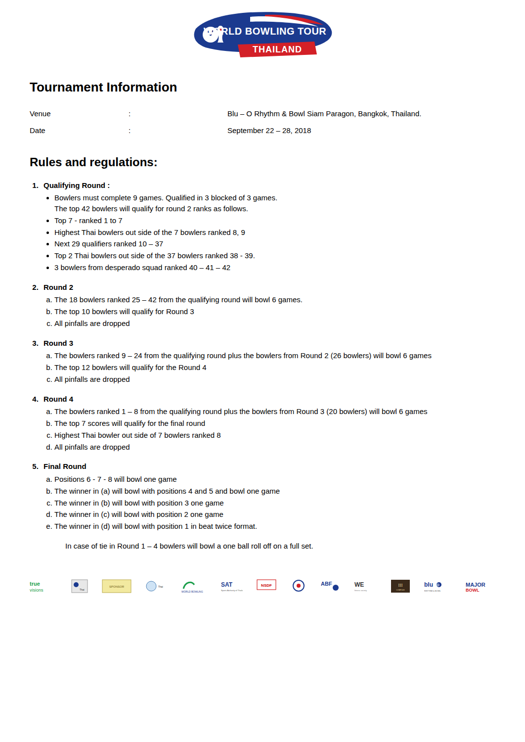WORLD BOWLING TOUR THAILAND
Tournament Information
| Venue | : | Blu – O Rhythm & Bowl Siam Paragon, Bangkok, Thailand. |
| Date | : | September 22 – 28, 2018 |
Rules and regulations:
Qualifying Round :
Bowlers must complete 9 games. Qualified in 3 blocked of 3 games.
The top 42 bowlers will qualify for round 2 ranks as follows.
Top 7 - ranked 1 to 7
Highest Thai bowlers out side of the 7 bowlers ranked 8, 9
Next 29 qualifiers ranked 10 – 37
Top 2 Thai bowlers out side of the 37 bowlers ranked 38 - 39.
3 bowlers from desperado squad ranked 40 – 41 – 42
Round 2
The 18 bowlers ranked 25 – 42 from the qualifying round will bowl 6 games.
The top 10 bowlers will qualify for Round 3
All pinfalls are dropped
Round 3
The bowlers ranked 9 – 24 from the qualifying round plus the bowlers from Round 2 (26 bowlers) will bowl 6 games
The top 12 bowlers will qualify for the Round 4
All pinfalls are dropped
Round 4
The bowlers ranked 1 – 8 from the qualifying round plus the bowlers from Round 3 (20 bowlers) will bowl 6 games
The top 7 scores will qualify for the final round
Highest Thai bowler out side of 7 bowlers ranked 8
All pinfalls are dropped
Final Round
Positions 6 - 7 - 8 will bowl one game
The winner in (a) will bowl with positions 4 and 5 and bowl one game
The winner in (b) will bowl with position 3 one game
The winner in (c) will bowl with position 2 one game
The winner in (d) will bowl with position 1 in beat twice format.
In case of tie in Round 1 – 4 bowlers will bowl a one ball roll off on a full set.
true visions
Thai
SPONSOR
Thai
WORLD BOWLING
SAT Sports Authority of Thailand
NSDF
ABF
WE fitness society
III COMPLEX
blu O RHYTHM & BOWL
MAJOR BOWL